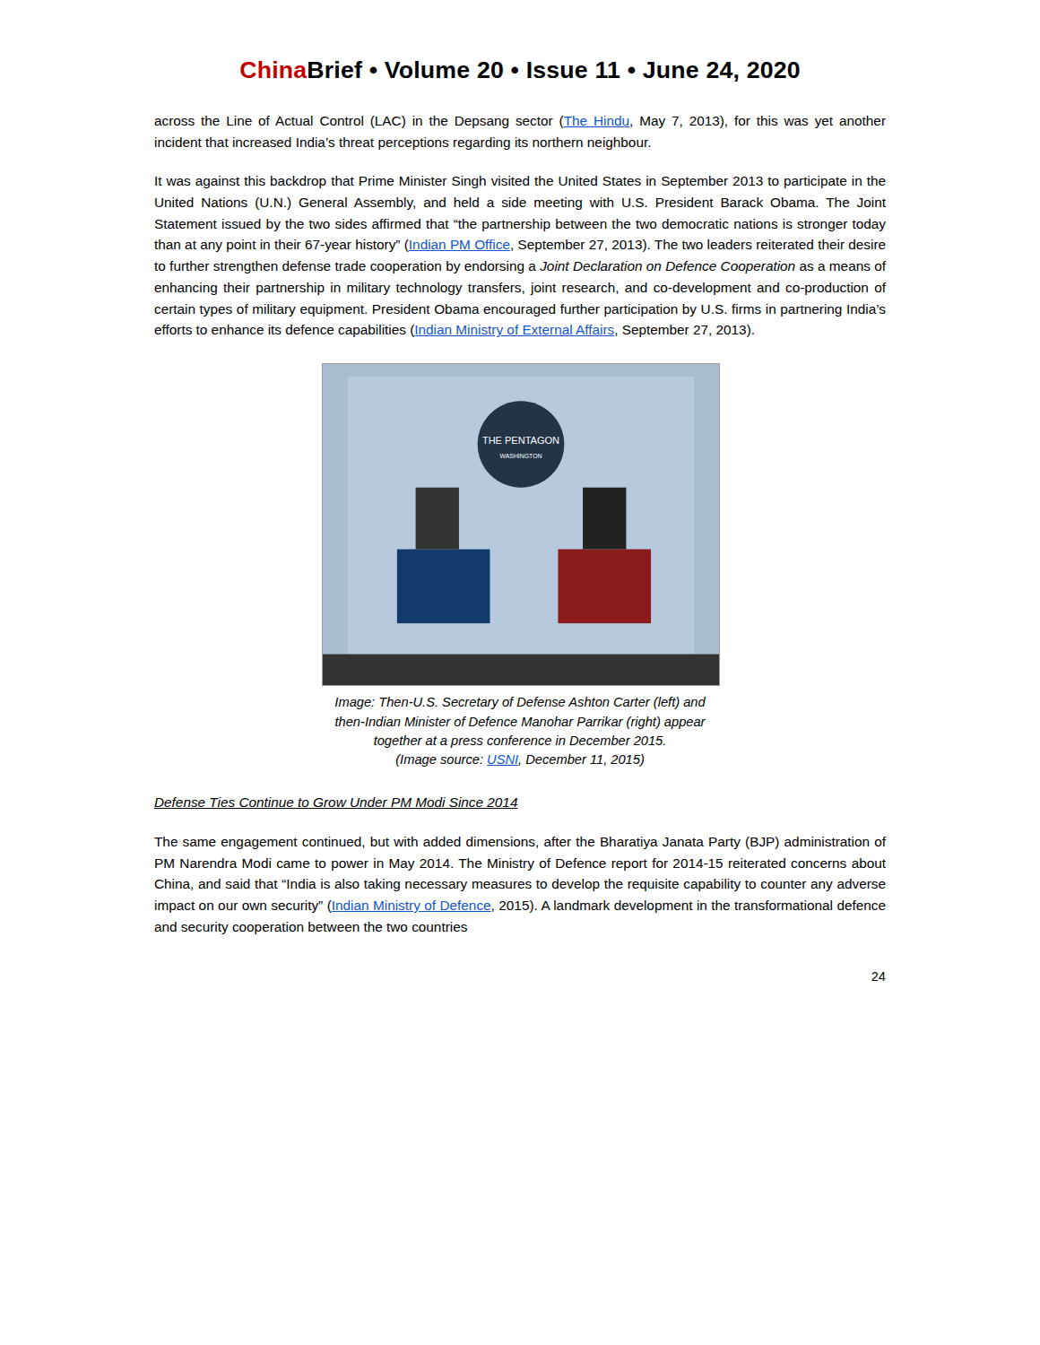China Brief • Volume 20 • Issue 11 • June 24, 2020
across the Line of Actual Control (LAC) in the Depsang sector (The Hindu, May 7, 2013), for this was yet another incident that increased India’s threat perceptions regarding its northern neighbour.
It was against this backdrop that Prime Minister Singh visited the United States in September 2013 to participate in the United Nations (U.N.) General Assembly, and held a side meeting with U.S. President Barack Obama. The Joint Statement issued by the two sides affirmed that “the partnership between the two democratic nations is stronger today than at any point in their 67-year history” (Indian PM Office, September 27, 2013). The two leaders reiterated their desire to further strengthen defense trade cooperation by endorsing a Joint Declaration on Defence Cooperation as a means of enhancing their partnership in military technology transfers, joint research, and co-development and co-production of certain types of military equipment. President Obama encouraged further participation by U.S. firms in partnering India’s efforts to enhance its defence capabilities (Indian Ministry of External Affairs, September 27, 2013).
Image: Then-U.S. Secretary of Defense Ashton Carter (left) and then-Indian Minister of Defence Manohar Parrikar (right) appear together at a press conference in December 2015.
(Image source: USNI, December 11, 2015)
Defense Ties Continue to Grow Under PM Modi Since 2014
The same engagement continued, but with added dimensions, after the Bharatiya Janata Party (BJP) administration of PM Narendra Modi came to power in May 2014. The Ministry of Defence report for 2014-15 reiterated concerns about China, and said that “India is also taking necessary measures to develop the requisite capability to counter any adverse impact on our own security” (Indian Ministry of Defence, 2015). A landmark development in the transformational defence and security cooperation between the two countries
24